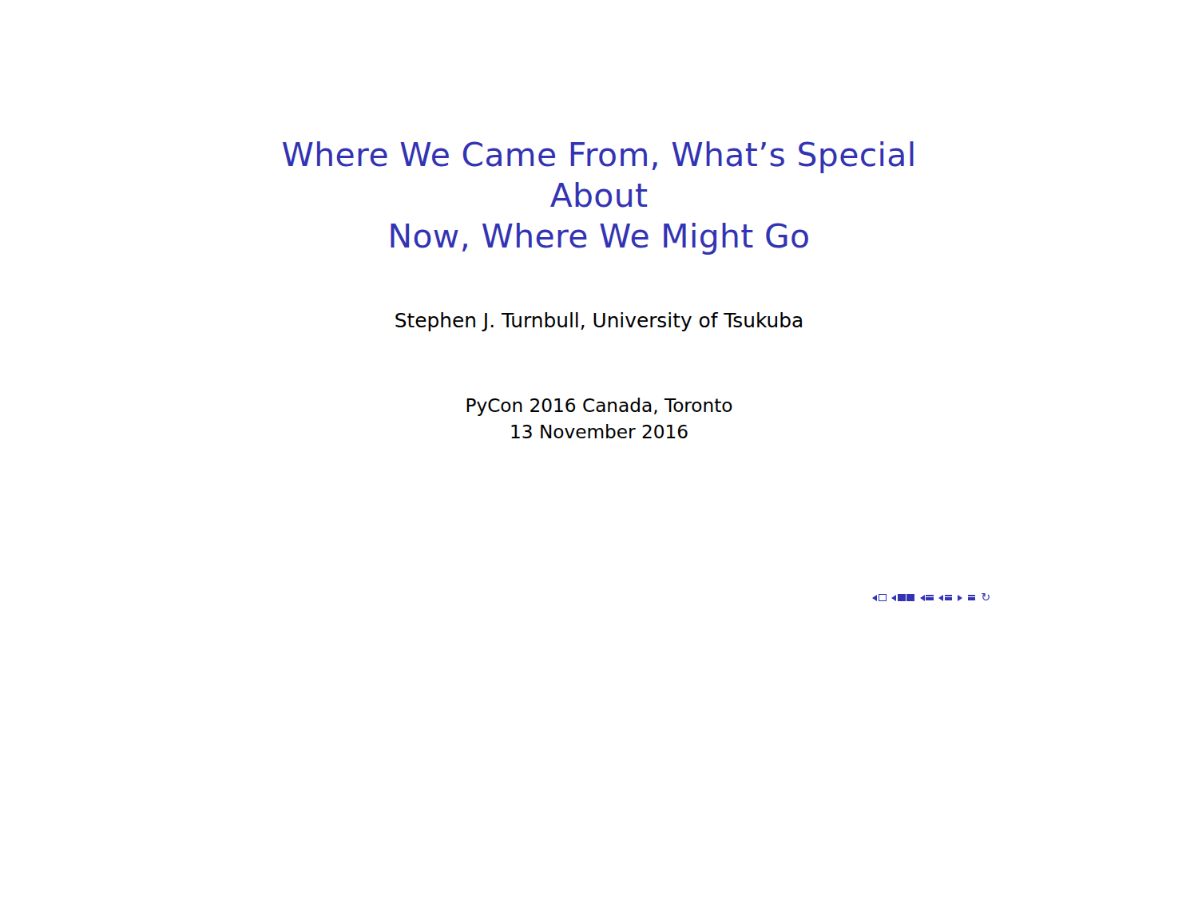Where We Came From, What’s Special About
Now, Where We Might Go
Stephen J. Turnbull, University of Tsukuba
PyCon 2016 Canada, Toronto
13 November 2016
↻